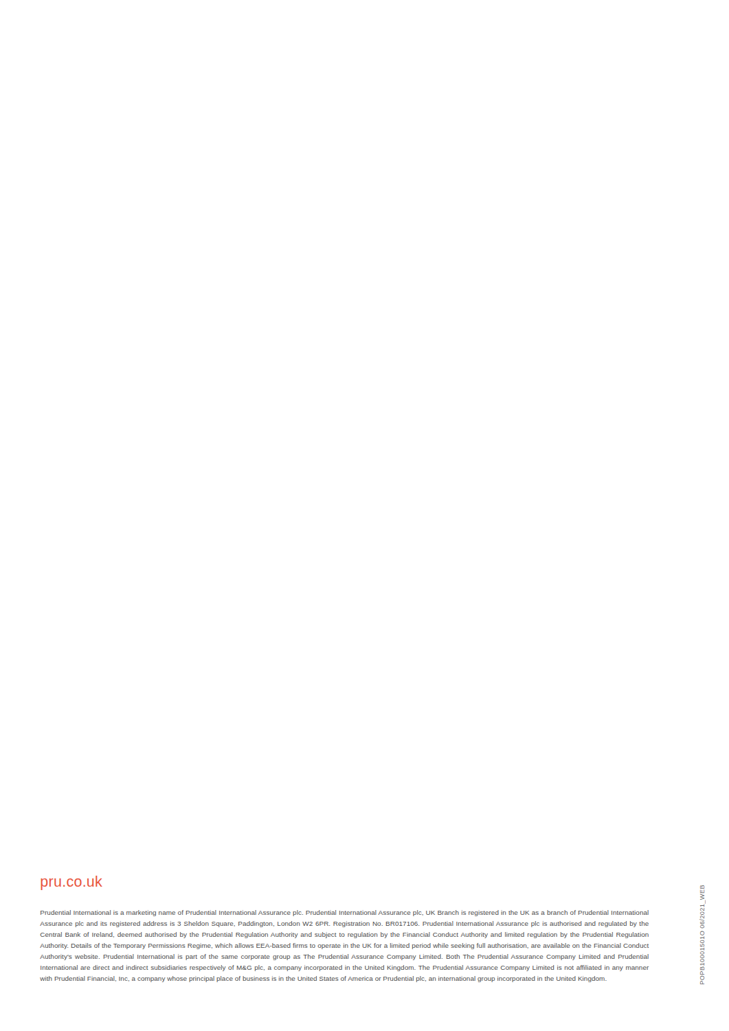pru.co.uk
Prudential International is a marketing name of Prudential International Assurance plc. Prudential International Assurance plc, UK Branch is registered in the UK as a branch of Prudential International Assurance plc and its registered address is 3 Sheldon Square, Paddington, London W2 6PR. Registration No. BR017106. Prudential International Assurance plc is authorised and regulated by the Central Bank of Ireland, deemed authorised by the Prudential Regulation Authority and subject to regulation by the Financial Conduct Authority and limited regulation by the Prudential Regulation Authority. Details of the Temporary Permissions Regime, which allows EEA-based firms to operate in the UK for a limited period while seeking full authorisation, are available on the Financial Conduct Authority's website. Prudential International is part of the same corporate group as The Prudential Assurance Company Limited. Both The Prudential Assurance Company Limited and Prudential International are direct and indirect subsidiaries respectively of M&G plc, a company incorporated in the United Kingdom. The Prudential Assurance Company Limited is not affiliated in any manner with Prudential Financial, Inc, a company whose principal place of business is in the United States of America or Prudential plc, an international group incorporated in the United Kingdom.
POPB10001501O 06/2021_WEB